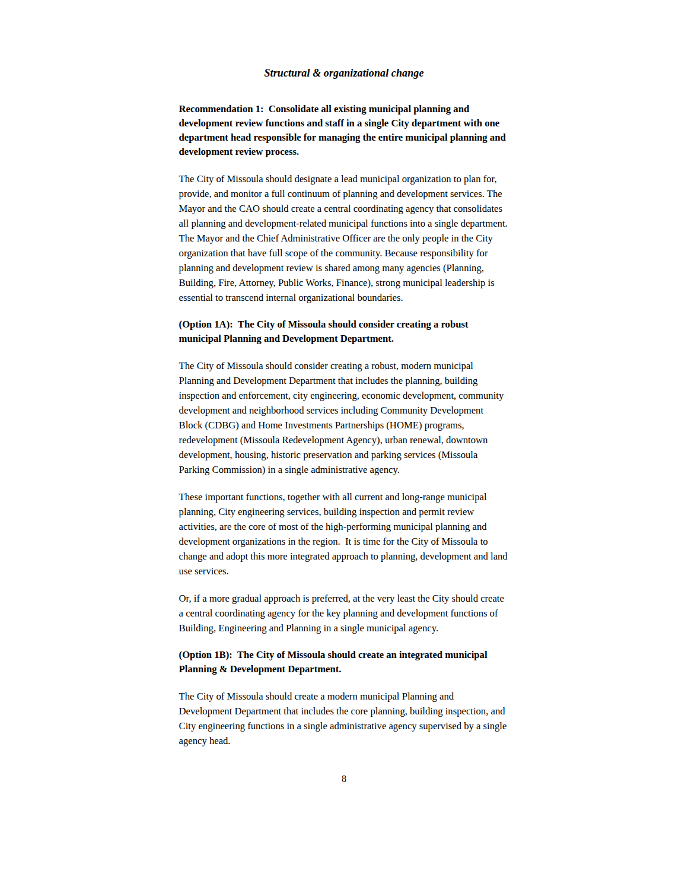Structural & organizational change
Recommendation 1: Consolidate all existing municipal planning and development review functions and staff in a single City department with one department head responsible for managing the entire municipal planning and development review process.
The City of Missoula should designate a lead municipal organization to plan for, provide, and monitor a full continuum of planning and development services. The Mayor and the CAO should create a central coordinating agency that consolidates all planning and development-related municipal functions into a single department. The Mayor and the Chief Administrative Officer are the only people in the City organization that have full scope of the community. Because responsibility for planning and development review is shared among many agencies (Planning, Building, Fire, Attorney, Public Works, Finance), strong municipal leadership is essential to transcend internal organizational boundaries.
(Option 1A): The City of Missoula should consider creating a robust municipal Planning and Development Department.
The City of Missoula should consider creating a robust, modern municipal Planning and Development Department that includes the planning, building inspection and enforcement, city engineering, economic development, community development and neighborhood services including Community Development Block (CDBG) and Home Investments Partnerships (HOME) programs, redevelopment (Missoula Redevelopment Agency), urban renewal, downtown development, housing, historic preservation and parking services (Missoula Parking Commission) in a single administrative agency.
These important functions, together with all current and long-range municipal planning, City engineering services, building inspection and permit review activities, are the core of most of the high-performing municipal planning and development organizations in the region. It is time for the City of Missoula to change and adopt this more integrated approach to planning, development and land use services.
Or, if a more gradual approach is preferred, at the very least the City should create a central coordinating agency for the key planning and development functions of Building, Engineering and Planning in a single municipal agency.
(Option 1B): The City of Missoula should create an integrated municipal Planning & Development Department.
The City of Missoula should create a modern municipal Planning and Development Department that includes the core planning, building inspection, and City engineering functions in a single administrative agency supervised by a single agency head.
8